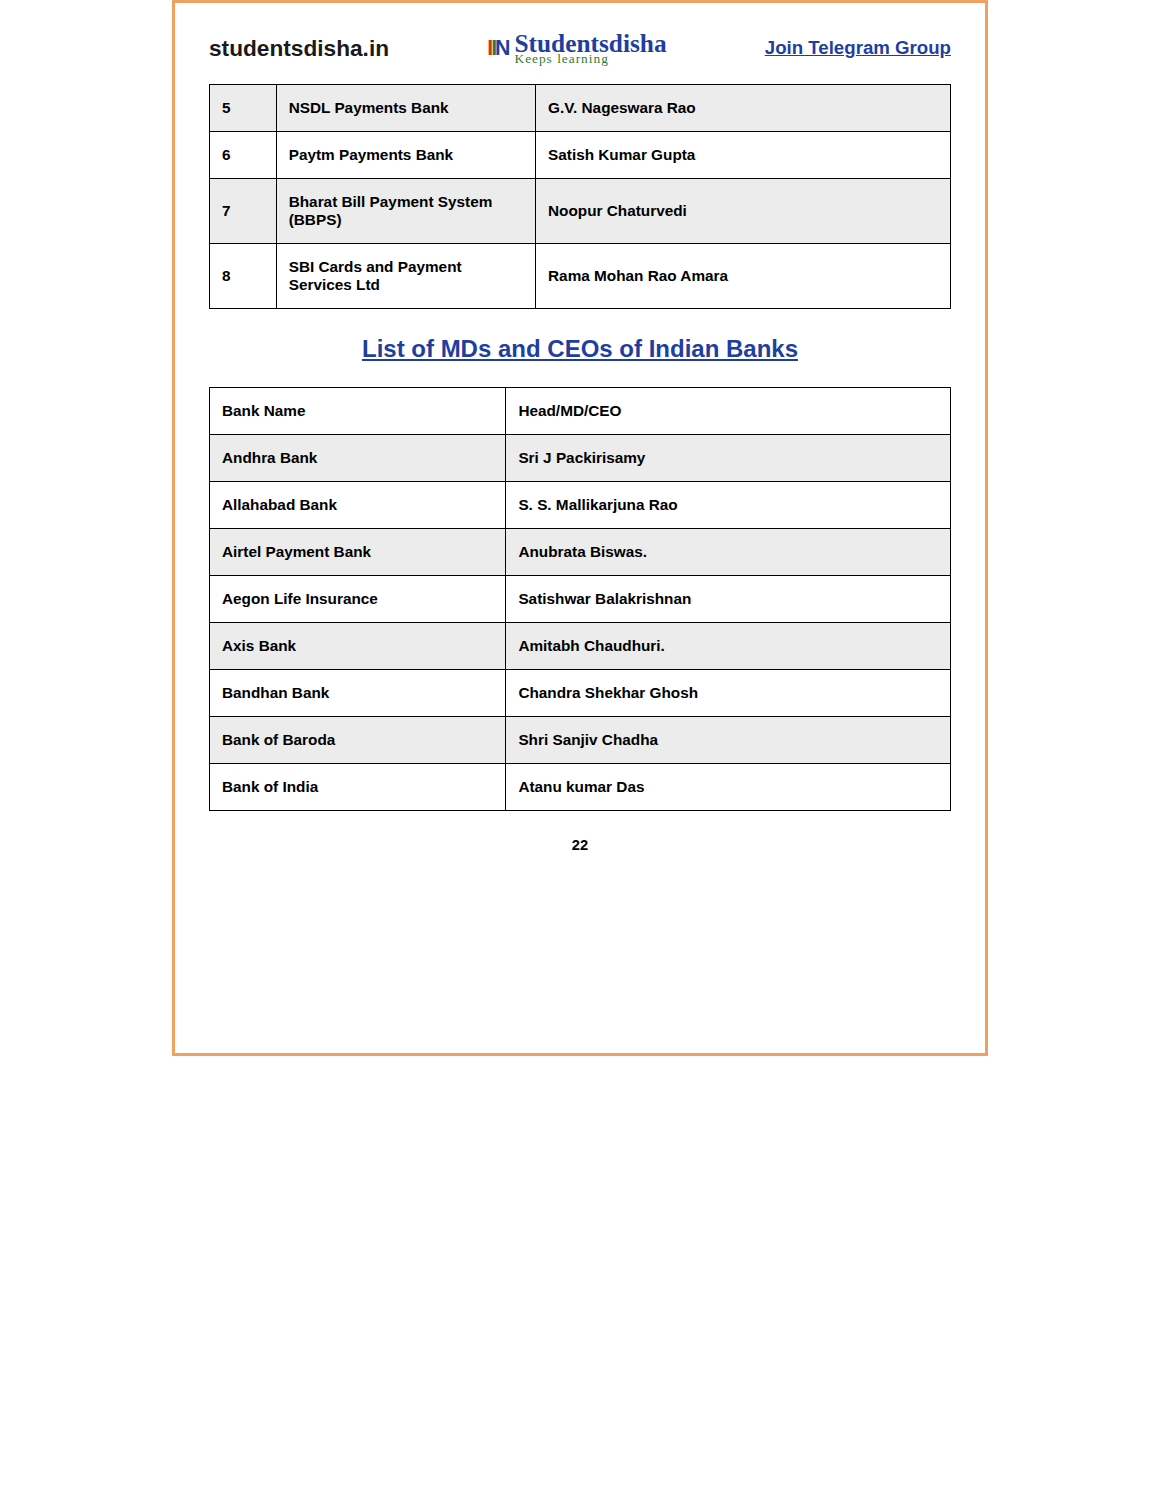studentsdisha.in
IIN Studentsdisha Keeps learning
Join Telegram Group
| 5 | NSDL Payments Bank | G.V. Nageswara Rao |
| 6 | Paytm Payments Bank | Satish Kumar Gupta |
| 7 | Bharat Bill Payment System (BBPS) | Noopur Chaturvedi |
| 8 | SBI Cards and Payment Services Ltd | Rama Mohan Rao Amara |
List of MDs and CEOs of Indian Banks
| Bank Name | Head/MD/CEO |
| Andhra Bank | Sri J Packirisamy |
| Allahabad Bank | S. S. Mallikarjuna Rao |
| Airtel Payment Bank | Anubrata Biswas. |
| Aegon Life Insurance | Satishwar Balakrishnan |
| Axis Bank | Amitabh Chaudhuri. |
| Bandhan Bank | Chandra Shekhar Ghosh |
| Bank of Baroda | Shri Sanjiv Chadha |
| Bank of India | Atanu kumar Das |
22